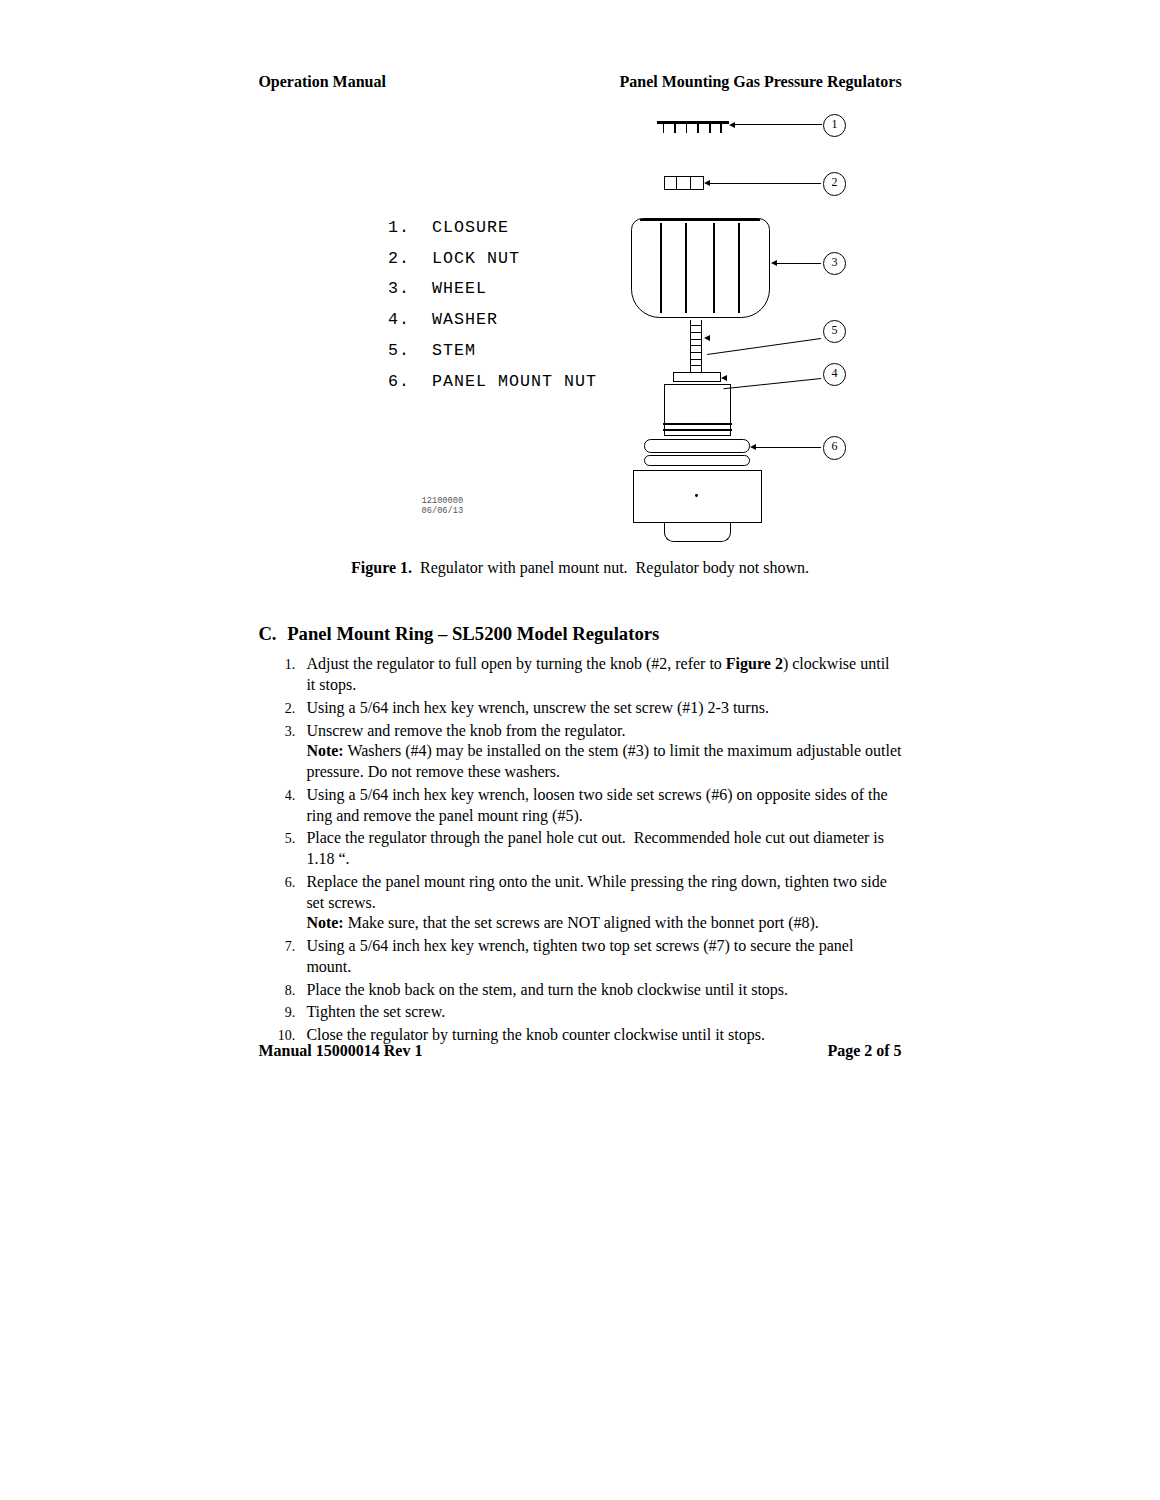Operation Manual
Panel Mounting Gas Pressure Regulators
1. CLOSURE 2. LOCK NUT 3. WHEEL 4. WASHER 5. STEM 6. PANEL MOUNT NUT
12100000
06/06/13
1
2
3
5
4
6
Figure 1. Regulator with panel mount nut. Regulator body not shown.
C. Panel Mount Ring – SL5200 Model Regulators
Adjust the regulator to full open by turning the knob (#2, refer to Figure 2) clockwise until it stops.
Using a 5/64 inch hex key wrench, unscrew the set screw (#1) 2-3 turns.
Unscrew and remove the knob from the regulator.
Note: Washers (#4) may be installed on the stem (#3) to limit the maximum adjustable outlet pressure. Do not remove these washers.
Using a 5/64 inch hex key wrench, loosen two side set screws (#6) on opposite sides of the ring and remove the panel mount ring (#5).
Place the regulator through the panel hole cut out. Recommended hole cut out diameter is 1.18 “.
Replace the panel mount ring onto the unit. While pressing the ring down, tighten two side set screws.
Note: Make sure, that the set screws are NOT aligned with the bonnet port (#8).
Using a 5/64 inch hex key wrench, tighten two top set screws (#7) to secure the panel mount.
Place the knob back on the stem, and turn the knob clockwise until it stops.
Tighten the set screw.
Close the regulator by turning the knob counter clockwise until it stops.
Manual 15000014 Rev 1
Page 2 of 5